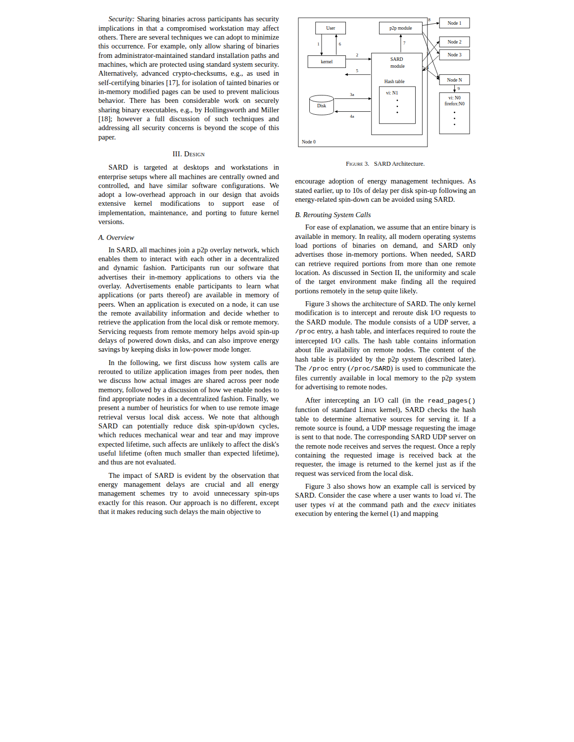Security: Sharing binaries across participants has security implications in that a compromised workstation may affect others. There are several techniques we can adopt to minimize this occurrence. For example, only allow sharing of binaries from administrator-maintained standard installation paths and machines, which are protected using standard system security. Alternatively, advanced crypto-checksums, e.g., as used in self-certifying binaries [17], for isolation of tainted binaries or in-memory modified pages can be used to prevent malicious behavior. There has been considerable work on securely sharing binary executables, e.g., by Hollingsworth and Miller [18]; however a full discussion of such techniques and addressing all security concerns is beyond the scope of this paper.
III. Design
SARD is targeted at desktops and workstations in enterprise setups where all machines are centrally owned and controlled, and have similar software configurations. We adopt a low-overhead approach in our design that avoids extensive kernel modifications to support ease of implementation, maintenance, and porting to future kernel versions.
A. Overview
In SARD, all machines join a p2p overlay network, which enables them to interact with each other in a decentralized and dynamic fashion. Participants run our software that advertises their in-memory applications to others via the overlay. Advertisements enable participants to learn what applications (or parts thereof) are available in memory of peers. When an application is executed on a node, it can use the remote availability information and decide whether to retrieve the application from the local disk or remote memory. Servicing requests from remote memory helps avoid spin-up delays of powered down disks, and can also improve energy savings by keeping disks in low-power mode longer.
In the following, we first discuss how system calls are rerouted to utilize application images from peer nodes, then we discuss how actual images are shared across peer node memory, followed by a discussion of how we enable nodes to find appropriate nodes in a decentralized fashion. Finally, we present a number of heuristics for when to use remote image retrieval versus local disk access. We note that although SARD can potentially reduce disk spin-up/down cycles, which reduces mechanical wear and tear and may improve expected lifetime, such affects are unlikely to affect the disk's useful lifetime (often much smaller than expected lifetime), and thus are not evaluated.
The impact of SARD is evident by the observation that energy management delays are crucial and all energy management schemes try to avoid unnecessary spin-ups exactly for this reason. Our approach is no different, except that it makes reducing such delays the main objective to
Node 0 User kernel 1 6 2 5 SARD module Hash table vi: N1 Disk 3a 4a p2p module 7 Node 1 Node 2 Node 3 Node N vi: N0 firefox:N0 9 8 3 4
Figure 3. SARD Architecture.
encourage adoption of energy management techniques. As stated earlier, up to 10s of delay per disk spin-up following an energy-related spin-down can be avoided using SARD.
B. Rerouting System Calls
For ease of explanation, we assume that an entire binary is available in memory. In reality, all modern operating systems load portions of binaries on demand, and SARD only advertises those in-memory portions. When needed, SARD can retrieve required portions from more than one remote location. As discussed in Section II, the uniformity and scale of the target environment make finding all the required portions remotely in the setup quite likely.
Figure 3 shows the architecture of SARD. The only kernel modification is to intercept and reroute disk I/O requests to the SARD module. The module consists of a UDP server, a /proc entry, a hash table, and interfaces required to route the intercepted I/O calls. The hash table contains information about file availability on remote nodes. The content of the hash table is provided by the p2p system (described later). The /proc entry (/proc/SARD) is used to communicate the files currently available in local memory to the p2p system for advertising to remote nodes.
After intercepting an I/O call (in the read_pages() function of standard Linux kernel), SARD checks the hash table to determine alternative sources for serving it. If a remote source is found, a UDP message requesting the image is sent to that node. The corresponding SARD UDP server on the remote node receives and serves the request. Once a reply containing the requested image is received back at the requester, the image is returned to the kernel just as if the request was serviced from the local disk.
Figure 3 also shows how an example call is serviced by SARD. Consider the case where a user wants to load vi. The user types vi at the command path and the execv initiates execution by entering the kernel (1) and mapping